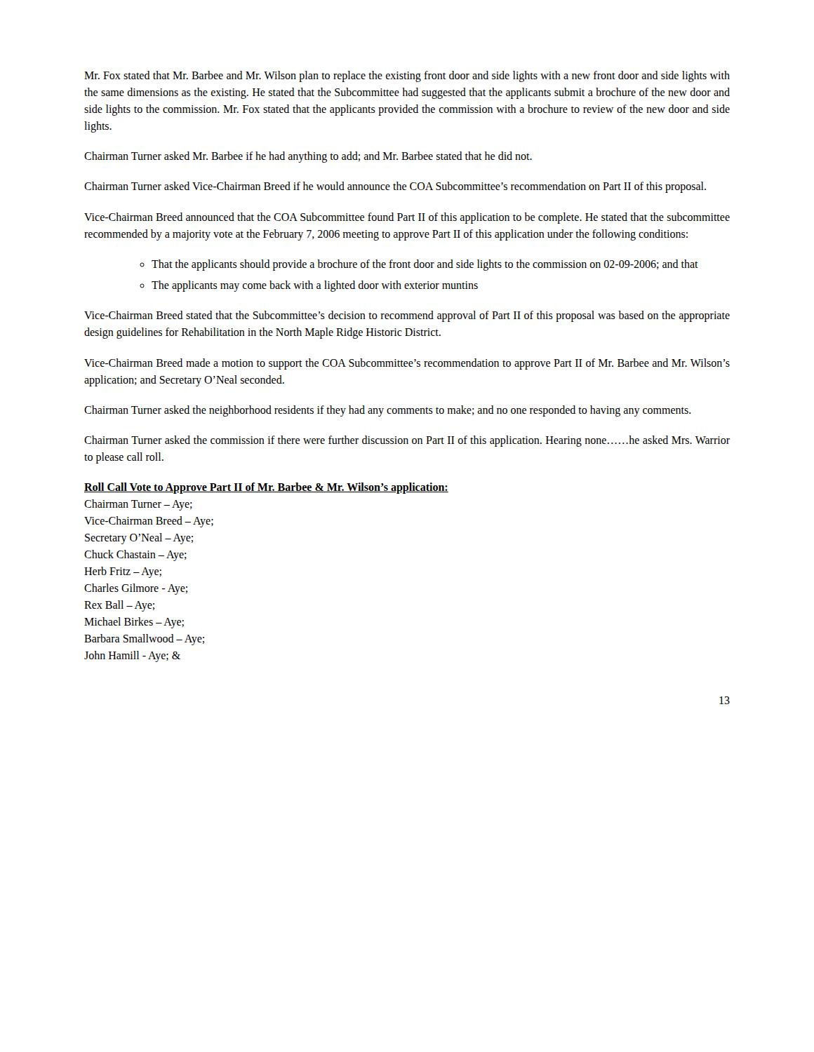Mr. Fox stated that Mr. Barbee and Mr. Wilson plan to replace the existing front door and side lights with a new front door and side lights with the same dimensions as the existing. He stated that the Subcommittee had suggested that the applicants submit a brochure of the new door and side lights to the commission. Mr. Fox stated that the applicants provided the commission with a brochure to review of the new door and side lights.
Chairman Turner asked Mr. Barbee if he had anything to add; and Mr. Barbee stated that he did not.
Chairman Turner asked Vice-Chairman Breed if he would announce the COA Subcommittee’s recommendation on Part II of this proposal.
Vice-Chairman Breed announced that the COA Subcommittee found Part II of this application to be complete. He stated that the subcommittee recommended by a majority vote at the February 7, 2006 meeting to approve Part II of this application under the following conditions:
That the applicants should provide a brochure of the front door and side lights to the commission on 02-09-2006; and that
The applicants may come back with a lighted door with exterior muntins
Vice-Chairman Breed stated that the Subcommittee’s decision to recommend approval of Part II of this proposal was based on the appropriate design guidelines for Rehabilitation in the North Maple Ridge Historic District.
Vice-Chairman Breed made a motion to support the COA Subcommittee’s recommendation to approve Part II of Mr. Barbee and Mr. Wilson’s application; and Secretary O’Neal seconded.
Chairman Turner asked the neighborhood residents if they had any comments to make; and no one responded to having any comments.
Chairman Turner asked the commission if there were further discussion on Part II of this application. Hearing none……he asked Mrs. Warrior to please call roll.
Roll Call Vote to Approve Part II of Mr. Barbee & Mr. Wilson’s application:
Chairman Turner – Aye;
Vice-Chairman Breed – Aye;
Secretary O’Neal – Aye;
Chuck Chastain – Aye;
Herb Fritz – Aye;
Charles Gilmore - Aye;
Rex Ball – Aye;
Michael Birkes – Aye;
Barbara Smallwood – Aye;
John Hamill - Aye; &
13